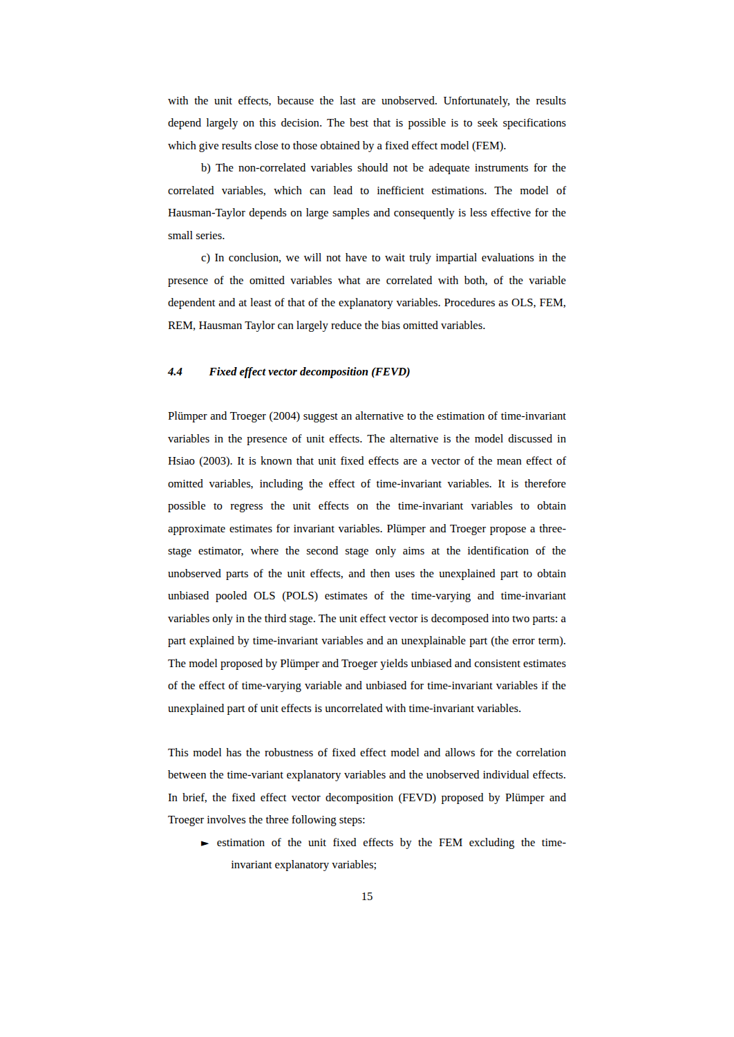with the unit effects, because the last are unobserved. Unfortunately, the results depend largely on this decision. The best that is possible is to seek specifications which give results close to those obtained by a fixed effect model (FEM).
b) The non-correlated variables should not be adequate instruments for the correlated variables, which can lead to inefficient estimations. The model of Hausman-Taylor depends on large samples and consequently is less effective for the small series.
c) In conclusion, we will not have to wait truly impartial evaluations in the presence of the omitted variables what are correlated with both, of the variable dependent and at least of that of the explanatory variables. Procedures as OLS, FEM, REM, Hausman Taylor can largely reduce the bias omitted variables.
4.4 Fixed effect vector decomposition (FEVD)
Plümper and Troeger (2004) suggest an alternative to the estimation of time-invariant variables in the presence of unit effects. The alternative is the model discussed in Hsiao (2003). It is known that unit fixed effects are a vector of the mean effect of omitted variables, including the effect of time-invariant variables. It is therefore possible to regress the unit effects on the time-invariant variables to obtain approximate estimates for invariant variables. Plümper and Troeger propose a three-stage estimator, where the second stage only aims at the identification of the unobserved parts of the unit effects, and then uses the unexplained part to obtain unbiased pooled OLS (POLS) estimates of the time-varying and time-invariant variables only in the third stage. The unit effect vector is decomposed into two parts: a part explained by time-invariant variables and an unexplainable part (the error term). The model proposed by Plümper and Troeger yields unbiased and consistent estimates of the effect of time-varying variable and unbiased for time-invariant variables if the unexplained part of unit effects is uncorrelated with time-invariant variables.
This model has the robustness of fixed effect model and allows for the correlation between the time-variant explanatory variables and the unobserved individual effects. In brief, the fixed effect vector decomposition (FEVD) proposed by Plümper and Troeger involves the three following steps:
►estimation of the unit fixed effects by the FEM excluding the time-invariant explanatory variables;
15